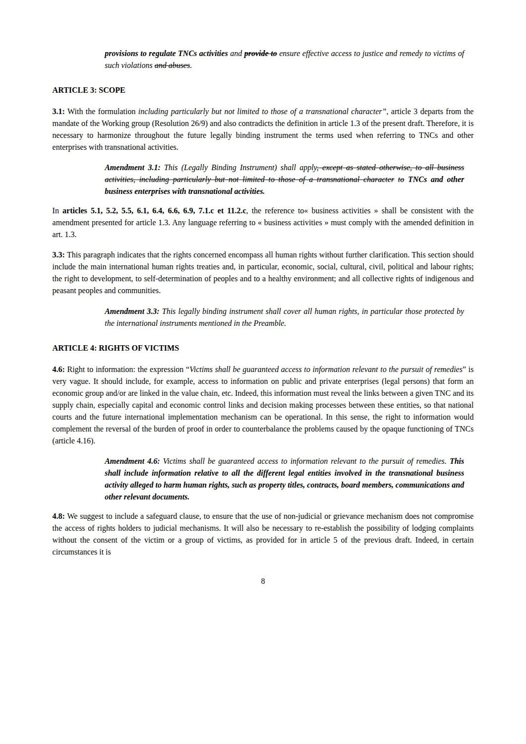provisions to regulate TNCs activities and provide to ensure effective access to justice and remedy to victims of such violations and abuses.
Article 3: Scope
3.1: With the formulation including particularly but not limited to those of a transnational character”, article 3 departs from the mandate of the Working group (Resolution 26/9) and also contradicts the definition in article 1.3 of the present draft. Therefore, it is necessary to harmonize throughout the future legally binding instrument the terms used when referring to TNCs and other enterprises with transnational activities.
Amendment 3.1: This (Legally Binding Instrument) shall apply, except as stated otherwise, to all business activities, including particularly but not limited to those of a transnational character to TNCs and other business enterprises with transnational activities.
In articles 5.1, 5.2, 5.5, 6.1, 6.4, 6.6, 6.9, 7.1.c et 11.2.c, the reference to« business activities » shall be consistent with the amendment presented for article 1.3. Any language referring to « business activities » must comply with the amended definition in art. 1.3.
3.3: This paragraph indicates that the rights concerned encompass all human rights without further clarification. This section should include the main international human rights treaties and, in particular, economic, social, cultural, civil, political and labour rights; the right to development, to self-determination of peoples and to a healthy environment; and all collective rights of indigenous and peasant peoples and communities.
Amendment 3.3: This legally binding instrument shall cover all human rights, in particular those protected by the international instruments mentioned in the Preamble.
Article 4: Rights of Victims
4.6: Right to information: the expression “Victims shall be guaranteed access to information relevant to the pursuit of remedies” is very vague. It should include, for example, access to information on public and private enterprises (legal persons) that form an economic group and/or are linked in the value chain, etc. Indeed, this information must reveal the links between a given TNC and its supply chain, especially capital and economic control links and decision making processes between these entities, so that national courts and the future international implementation mechanism can be operational. In this sense, the right to information would complement the reversal of the burden of proof in order to counterbalance the problems caused by the opaque functioning of TNCs (article 4.16).
Amendment 4.6: Victims shall be guaranteed access to information relevant to the pursuit of remedies. This shall include information relative to all the different legal entities involved in the transnational business activity alleged to harm human rights, such as property titles, contracts, board members, communications and other relevant documents.
4.8: We suggest to include a safeguard clause, to ensure that the use of non-judicial or grievance mechanism does not compromise the access of rights holders to judicial mechanisms. It will also be necessary to re-establish the possibility of lodging complaints without the consent of the victim or a group of victims, as provided for in article 5 of the previous draft. Indeed, in certain circumstances it is
8